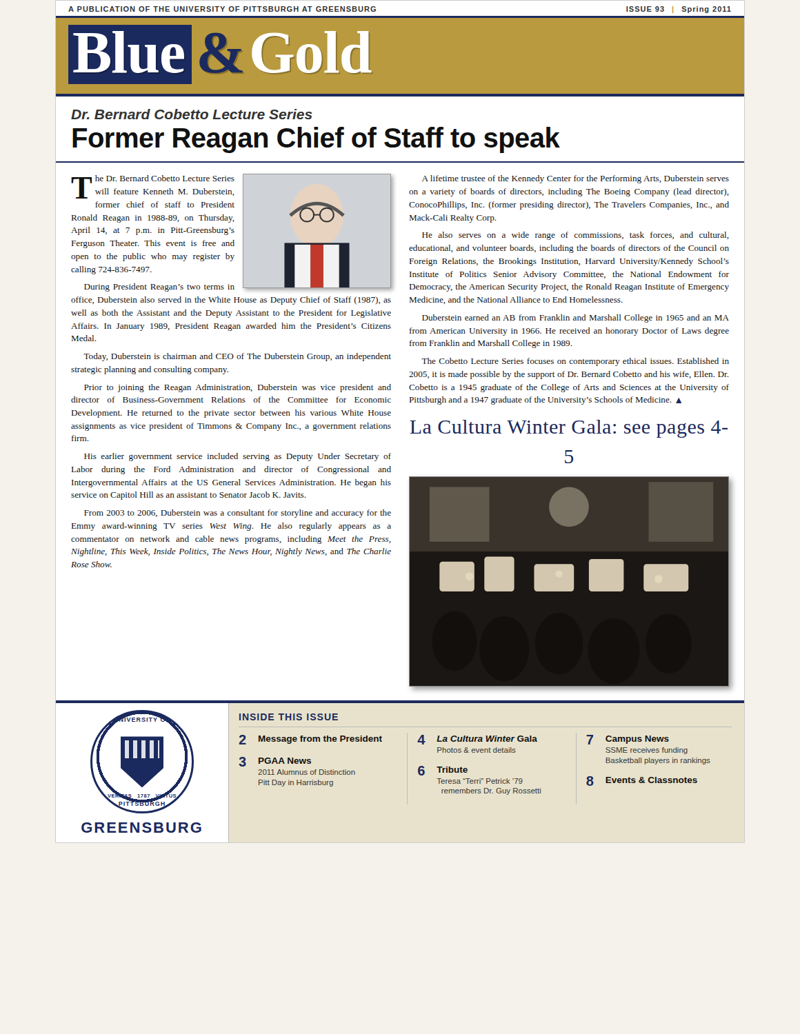A publication of the University of Pittsburgh at Greensburg
Issue 93 | Spring 2011
Blue&Gold
Dr. Bernard Cobetto Lecture Series
Former Reagan Chief of Staff to speak
The Dr. Bernard Cobetto Lecture Series will feature Kenneth M. Duberstein, former chief of staff to President Ronald Reagan in 1988-89, on Thursday, April 14, at 7 p.m. in Pitt-Greensburg’s Ferguson Theater. This event is free and open to the public who may register by calling 724-836-7497.
During President Reagan’s two terms in office, Duberstein also served in the White House as Deputy Chief of Staff (1987), as well as both the Assistant and the Deputy Assistant to the President for Legislative Affairs. In January 1989, President Reagan awarded him the President’s Citizens Medal.
Today, Duberstein is chairman and CEO of The Duberstein Group, an independent strategic planning and consulting company.
Prior to joining the Reagan Administration, Duberstein was vice president and director of Business-Government Relations of the Committee for Economic Development. He returned to the private sector between his various White House assignments as vice president of Timmons & Company Inc., a government relations firm.
His earlier government service included serving as Deputy Under Secretary of Labor during the Ford Administration and director of Congressional and Intergovernmental Affairs at the US General Services Administration. He began his service on Capitol Hill as an assistant to Senator Jacob K. Javits.
From 2003 to 2006, Duberstein was a consultant for storyline and accuracy for the Emmy award-winning TV series West Wing. He also regularly appears as a commentator on network and cable news programs, including Meet the Press, Nightline, This Week, Inside Politics, The News Hour, Nightly News, and The Charlie Rose Show.
A lifetime trustee of the Kennedy Center for the Performing Arts, Duberstein serves on a variety of boards of directors, including The Boeing Company (lead director), ConocoPhillips, Inc. (former presiding director), The Travelers Companies, Inc., and Mack-Cali Realty Corp.
He also serves on a wide range of commissions, task forces, and cultural, educational, and volunteer boards, including the boards of directors of the Council on Foreign Relations, the Brookings Institution, Harvard University/Kennedy School’s Institute of Politics Senior Advisory Committee, the National Endowment for Democracy, the American Security Project, the Ronald Reagan Institute of Emergency Medicine, and the National Alliance to End Homelessness.
Duberstein earned an AB from Franklin and Marshall College in 1965 and an MA from American University in 1966. He received an honorary Doctor of Laws degree from Franklin and Marshall College in 1989.
The Cobetto Lecture Series focuses on contemporary ethical issues. Established in 2005, it is made possible by the support of Dr. Bernard Cobetto and his wife, Ellen. Dr. Cobetto is a 1945 graduate of the College of Arts and Sciences at the University of Pittsburgh and a 1947 graduate of the University’s Schools of Medicine. ▲
La Cultura Winter Gala: see pages 4-5
UNIVERSITY OF PITTSBURGH
VERITAS 1787 VIRTUS
GREENSBURG
INSIDE THIS ISSUE
2
Message from the President
3
PGAA News 2011 Alumnus of Distinction Pitt Day in Harrisburg
4
La Cultura Winter Gala Photos & event details
6
Tribute Teresa “Terri” Petrick ’79 remembers Dr. Guy Rossetti
7
Campus News SSME receives funding Basketball players in rankings
8
Events & Classnotes